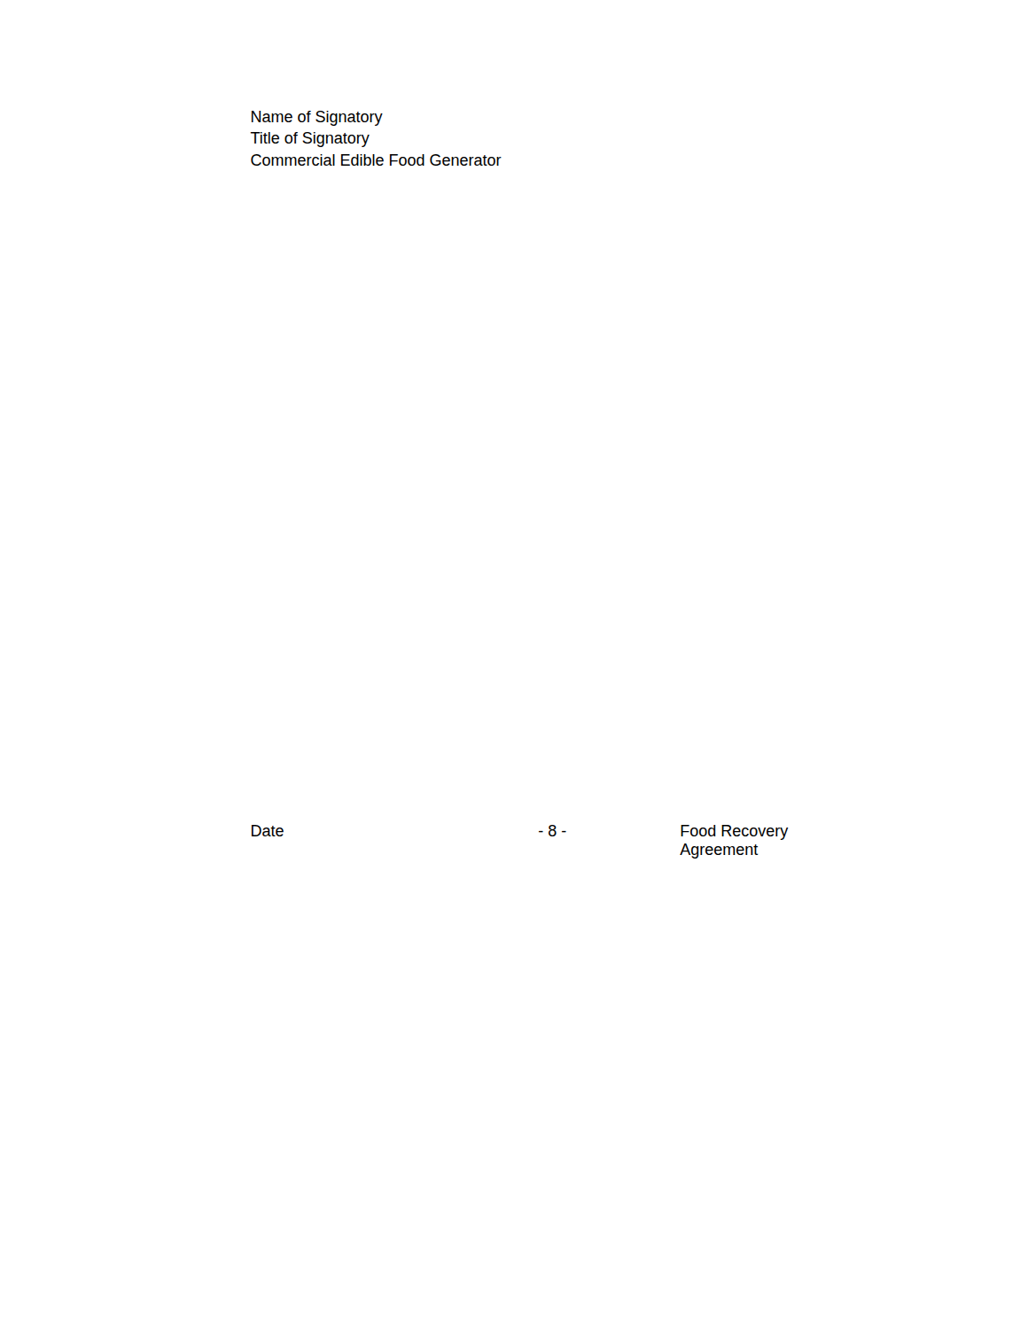Name of Signatory
Title of Signatory
Commercial Edible Food Generator
Date
- 8 -
Food Recovery Agreement